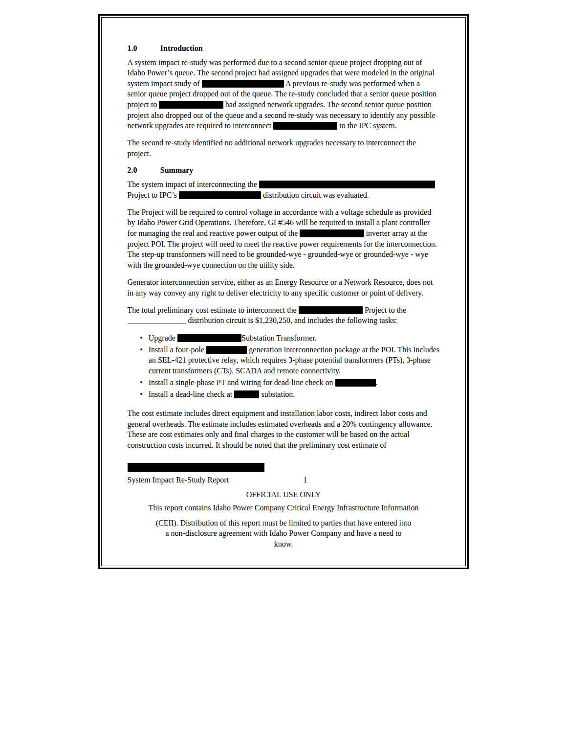1.0 Introduction
A system impact re-study was performed due to a second senior queue project dropping out of Idaho Power’s queue. The second project had assigned upgrades that were modeled in the original system impact study of A previous re-study was performed when a senior queue project dropped out of the queue. The re-study concluded that a senior queue position project to had assigned network upgrades. The second senior queue position project also dropped out of the queue and a second re-study was necessary to identify any possible network upgrades are required to interconnect to the IPC system.
The second re-study identified no additional network upgrades necessary to interconnect the project.
2.0 Summary
The system impact of interconnecting the Project to IPC’s distribution circuit was evaluated.
The Project will be required to control voltage in accordance with a voltage schedule as provided by Idaho Power Grid Operations. Therefore, GI #546 will be required to install a plant controller for managing the real and reactive power output of the inverter array at the project POI. The project will need to meet the reactive power requirements for the interconnection. The step-up transformers will need to be grounded-wye - grounded-wye or grounded-wye - wye with the grounded-wye connection on the utility side.
Generator interconnection service, either as an Energy Resource or a Network Resource, does not in any way convey any right to deliver electricity to any specific customer or point of delivery.
The total preliminary cost estimate to interconnect the Project to the distribution circuit is $1,230,250, and includes the following tasks:
Upgrade Substation Transformer.
Install a four-pole generation interconnection package at the POI. This includes an SEL-421 protective relay, which requires 3-phase potential transformers (PTs), 3-phase current transformers (CTs), SCADA and remote connectivity.
Install a single-phase PT and wiring for dead-line check on .
Install a dead-line check at substation.
The cost estimate includes direct equipment and installation labor costs, indirect labor costs and general overheads. The estimate includes estimated overheads and a 20% contingency allowance. These are cost estimates only and final charges to the customer will be based on the actual construction costs incurred. It should be noted that the preliminary cost estimate of
System Impact Re-Study Report 1
OFFICIAL USE ONLY
This report contains Idaho Power Company Critical Energy Infrastructure Information
(CEII). Distribution of this report must be limited to parties that have entered into a non-disclosure agreement with Idaho Power Company and have a need to know.